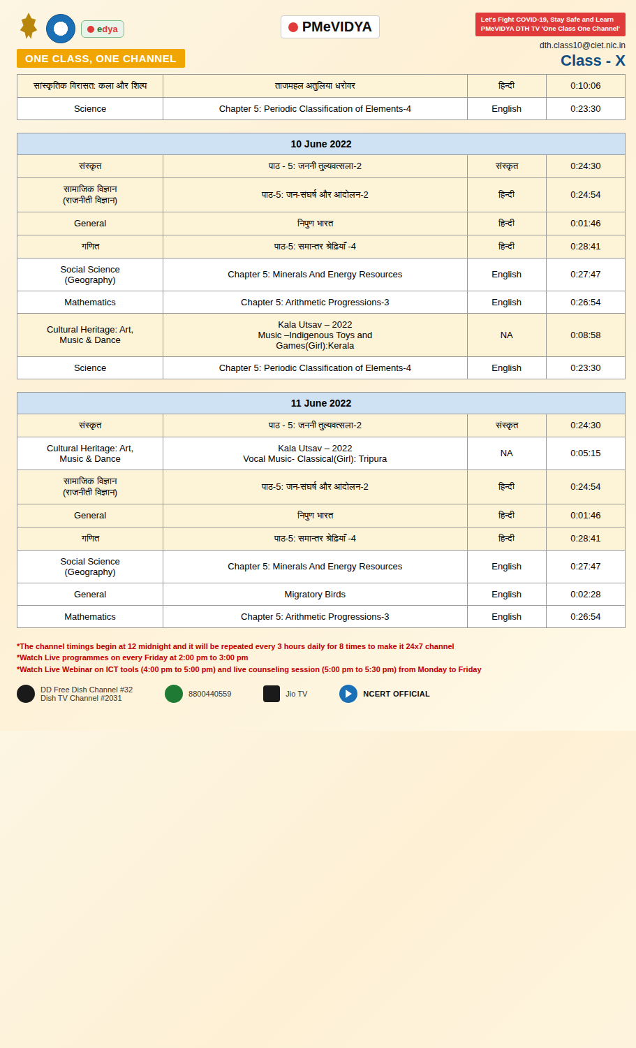edya
ONE CLASS, ONE CHANNEL
PMeVIDYA
Let's Fight COVID-19, Stay Safe and Learn
PMeVIDYA DTH TV 'One Class One Channel'
dth.class10@ciet.nic.in
Class - X
| सांस्कृतिक विरासत: कला और शिल्प | ताजमहल अतुलिया धरोवर | हिन्दी | 0:10:06 |
| Science | Chapter 5: Periodic Classification of Elements-4 | English | 0:23:30 |
| 10 June 2022 |
| संस्कृत | पाठ - 5: जननी तुल्यवत्सला-2 | संस्कृत | 0:24:30 |
| सामाजिक विज्ञान (राजनीती विज्ञान) | पाठ-5: जन-संघर्ष और आंदोलन-2 | हिन्दी | 0:24:54 |
| General | निपुण भारत | हिन्दी | 0:01:46 |
| गणित | पाठ-5: समान्तर श्रेढ़ियाँ -4 | हिन्दी | 0:28:41 |
| Social Science (Geography) | Chapter 5: Minerals And Energy Resources | English | 0:27:47 |
| Mathematics | Chapter 5: Arithmetic Progressions-3 | English | 0:26:54 |
| Cultural Heritage: Art, Music & Dance | Kala Utsav – 2022 Music –Indigenous Toys and Games(Girl):Kerala | NA | 0:08:58 |
| Science | Chapter 5: Periodic Classification of Elements-4 | English | 0:23:30 |
| 11 June 2022 |
| संस्कृत | पाठ - 5: जननी तुल्यवत्सला-2 | संस्कृत | 0:24:30 |
| Cultural Heritage: Art, Music & Dance | Kala Utsav – 2022 Vocal Music- Classical(Girl): Tripura | NA | 0:05:15 |
| सामाजिक विज्ञान (राजनीती विज्ञान) | पाठ-5: जन-संघर्ष और आंदोलन-2 | हिन्दी | 0:24:54 |
| General | निपुण भारत | हिन्दी | 0:01:46 |
| गणित | पाठ-5: समान्तर श्रेढ़ियाँ -4 | हिन्दी | 0:28:41 |
| Social Science (Geography) | Chapter 5: Minerals And Energy Resources | English | 0:27:47 |
| General | Migratory Birds | English | 0:02:28 |
| Mathematics | Chapter 5: Arithmetic Progressions-3 | English | 0:26:54 |
*The channel timings begin at 12 midnight and it will be repeated every 3 hours daily for 8 times to make it 24x7 channel
*Watch Live programmes on every Friday at 2:00 pm to 3:00 pm
*Watch Live Webinar on ICT tools (4:00 pm to 5:00 pm) and live counseling session (5:00 pm to 5:30 pm) from Monday to Friday
DD Free Dish Channel #32
Dish TV Channel #2031
8800440559
Jio TV
NCERT OFFICIAL